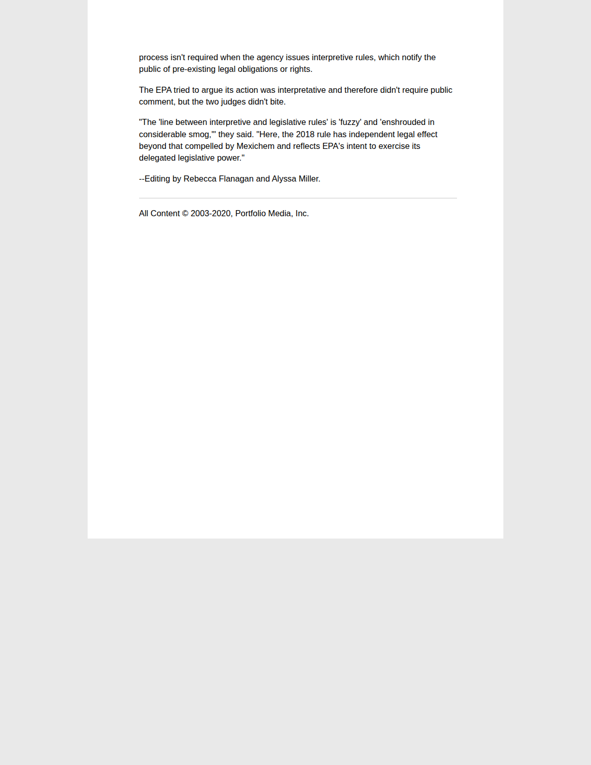process isn't required when the agency issues interpretive rules, which notify the public of pre-existing legal obligations or rights.
The EPA tried to argue its action was interpretative and therefore didn't require public comment, but the two judges didn't bite.
"The 'line between interpretive and legislative rules' is 'fuzzy' and 'enshrouded in considerable smog,'" they said. "Here, the 2018 rule has independent legal effect beyond that compelled by Mexichem and reflects EPA's intent to exercise its delegated legislative power."
--Editing by Rebecca Flanagan and Alyssa Miller.
All Content © 2003-2020, Portfolio Media, Inc.